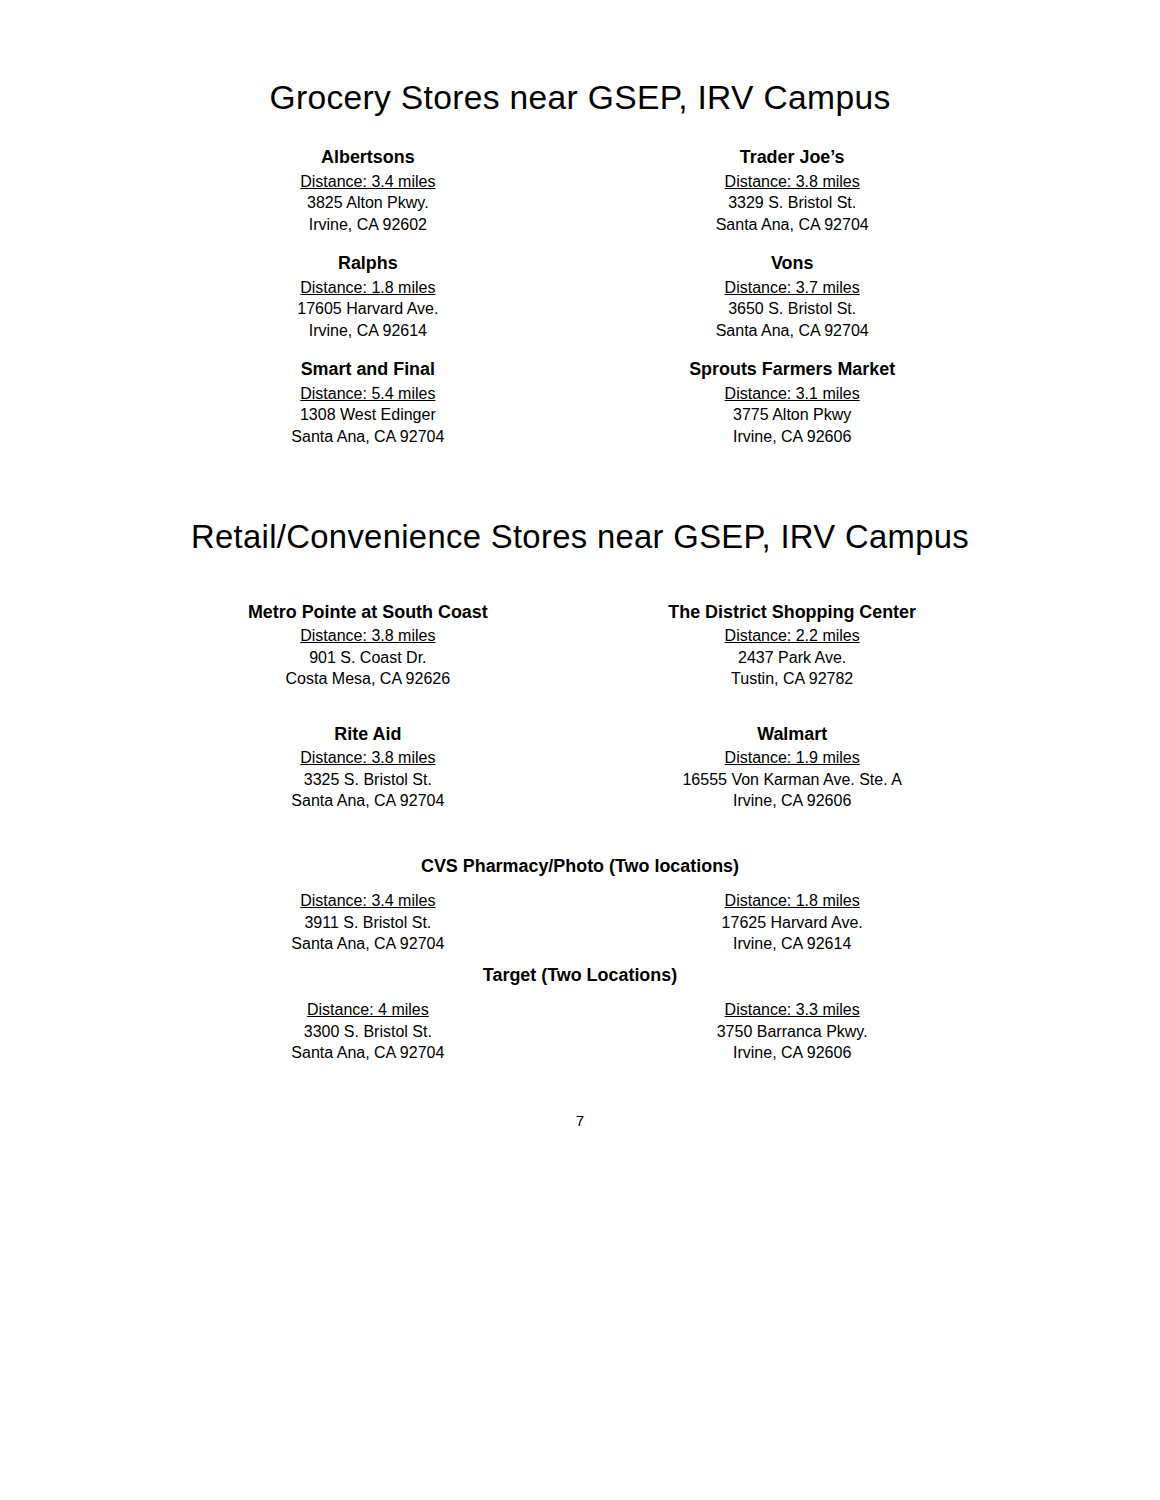Grocery Stores near GSEP, IRV Campus
Albertsons
Distance: 3.4 miles
3825 Alton Pkwy.
Irvine, CA 92602
Ralphs
Distance: 1.8 miles
17605 Harvard Ave.
Irvine, CA 92614
Smart and Final
Distance: 5.4 miles
1308 West Edinger
Santa Ana, CA 92704
Trader Joe’s
Distance: 3.8 miles
3329 S. Bristol St.
Santa Ana, CA 92704
Vons
Distance: 3.7 miles
3650 S. Bristol St.
Santa Ana, CA 92704
Sprouts Farmers Market
Distance: 3.1 miles
3775 Alton Pkwy
Irvine, CA 92606
Retail/Convenience Stores near GSEP, IRV Campus
Metro Pointe at South Coast
Distance: 3.8 miles
901 S. Coast Dr.
Costa Mesa, CA 92626
Rite Aid
Distance: 3.8 miles
3325 S. Bristol St.
Santa Ana, CA 92704
The District Shopping Center
Distance: 2.2 miles
2437 Park Ave.
Tustin, CA 92782
Walmart
Distance: 1.9 miles
16555 Von Karman Ave. Ste. A
Irvine, CA 92606
CVS Pharmacy/Photo (Two locations)
Distance: 3.4 miles
3911 S. Bristol St.
Santa Ana, CA 92704
Distance: 1.8 miles
17625 Harvard Ave.
Irvine, CA 92614
Target (Two Locations)
Distance: 4 miles
3300 S. Bristol St.
Santa Ana, CA 92704
Distance: 3.3 miles
3750 Barranca Pkwy.
Irvine, CA 92606
7